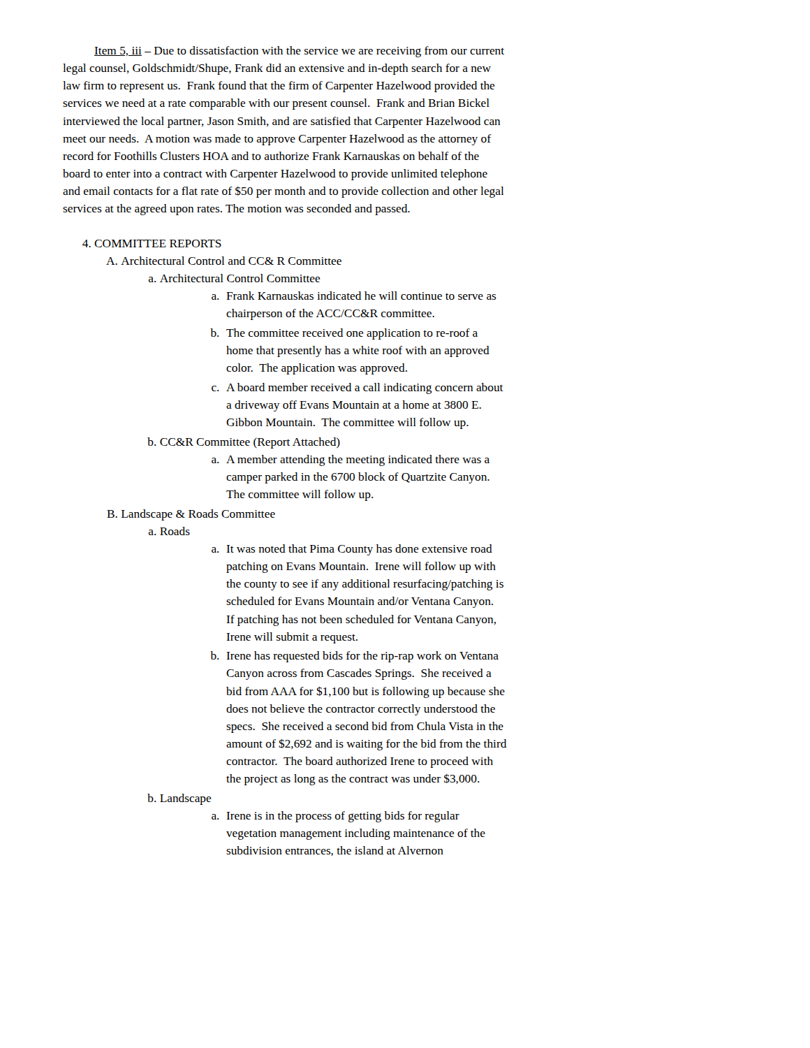Item 5, iii – Due to dissatisfaction with the service we are receiving from our current legal counsel, Goldschmidt/Shupe, Frank did an extensive and in-depth search for a new law firm to represent us. Frank found that the firm of Carpenter Hazelwood provided the services we need at a rate comparable with our present counsel. Frank and Brian Bickel interviewed the local partner, Jason Smith, and are satisfied that Carpenter Hazelwood can meet our needs. A motion was made to approve Carpenter Hazelwood as the attorney of record for Foothills Clusters HOA and to authorize Frank Karnauskas on behalf of the board to enter into a contract with Carpenter Hazelwood to provide unlimited telephone and email contacts for a flat rate of $50 per month and to provide collection and other legal services at the agreed upon rates. The motion was seconded and passed.
COMMITTEE REPORTS
Architectural Control and CC& R Committee
Architectural Control Committee
Frank Karnauskas indicated he will continue to serve as chairperson of the ACC/CC&R committee.
The committee received one application to re-roof a home that presently has a white roof with an approved color. The application was approved.
A board member received a call indicating concern about a driveway off Evans Mountain at a home at 3800 E. Gibbon Mountain. The committee will follow up.
CC&R Committee (Report Attached)
A member attending the meeting indicated there was a camper parked in the 6700 block of Quartzite Canyon. The committee will follow up.
Landscape & Roads Committee
Roads
It was noted that Pima County has done extensive road patching on Evans Mountain. Irene will follow up with the county to see if any additional resurfacing/patching is scheduled for Evans Mountain and/or Ventana Canyon. If patching has not been scheduled for Ventana Canyon, Irene will submit a request.
Irene has requested bids for the rip-rap work on Ventana Canyon across from Cascades Springs. She received a bid from AAA for $1,100 but is following up because she does not believe the contractor correctly understood the specs. She received a second bid from Chula Vista in the amount of $2,692 and is waiting for the bid from the third contractor. The board authorized Irene to proceed with the project as long as the contract was under $3,000.
Landscape
Irene is in the process of getting bids for regular vegetation management including maintenance of the subdivision entrances, the island at Alvernon